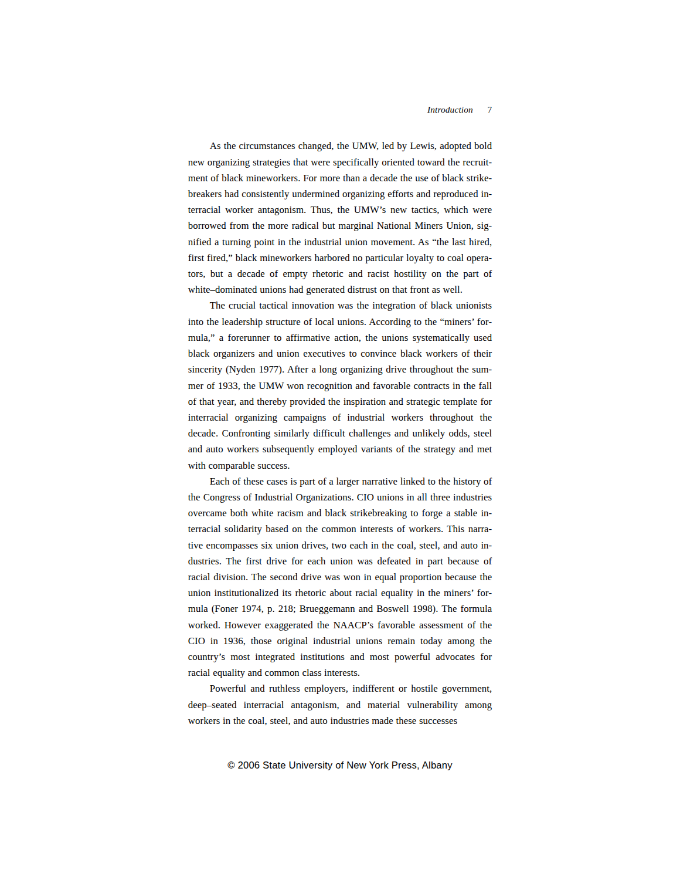Introduction 7
As the circumstances changed, the UMW, led by Lewis, adopted bold new organizing strategies that were specifically oriented toward the recruitment of black mineworkers. For more than a decade the use of black strikebreakers had consistently undermined organizing efforts and reproduced interracial worker antagonism. Thus, the UMW’s new tactics, which were borrowed from the more radical but marginal National Miners Union, signified a turning point in the industrial union movement. As “the last hired, first fired,” black mineworkers harbored no particular loyalty to coal operators, but a decade of empty rhetoric and racist hostility on the part of white–dominated unions had generated distrust on that front as well.
The crucial tactical innovation was the integration of black unionists into the leadership structure of local unions. According to the “miners’ formula,” a forerunner to affirmative action, the unions systematically used black organizers and union executives to convince black workers of their sincerity (Nyden 1977). After a long organizing drive through­out the summer of 1933, the UMW won recognition and favorable contracts in the fall of that year, and thereby provided the inspiration and strategic template for interracial organizing campaigns of industrial workers throughout the decade. Confronting similarly difficult chal­lenges and unlikely odds, steel and auto workers subsequently employed variants of the strategy and met with comparable success.
Each of these cases is part of a larger narrative linked to the history of the Congress of Industrial Organizations. CIO unions in all three industries overcame both white racism and black strikebreaking to forge a stable interracial solidarity based on the common interests of workers. This narrative encompasses six union drives, two each in the coal, steel, and auto industries. The first drive for each union was defeated in part because of racial division. The second drive was won in equal proportion because the union institutionalized its rhetoric about racial equality in the miners’ formula (Foner 1974, p. 218; Brueggemann and Boswell 1998). The formula worked. However ex­aggerated the NAACP’s favorable assessment of the CIO in 1936, those original industrial unions remain today among the country’s most in­tegrated institutions and most powerful advocates for racial equality and common class interests.
Powerful and ruthless employers, indifferent or hostile government, deep–seated interracial antagonism, and material vulnerability among workers in the coal, steel, and auto industries made these successes
© 2006 State University of New York Press, Albany